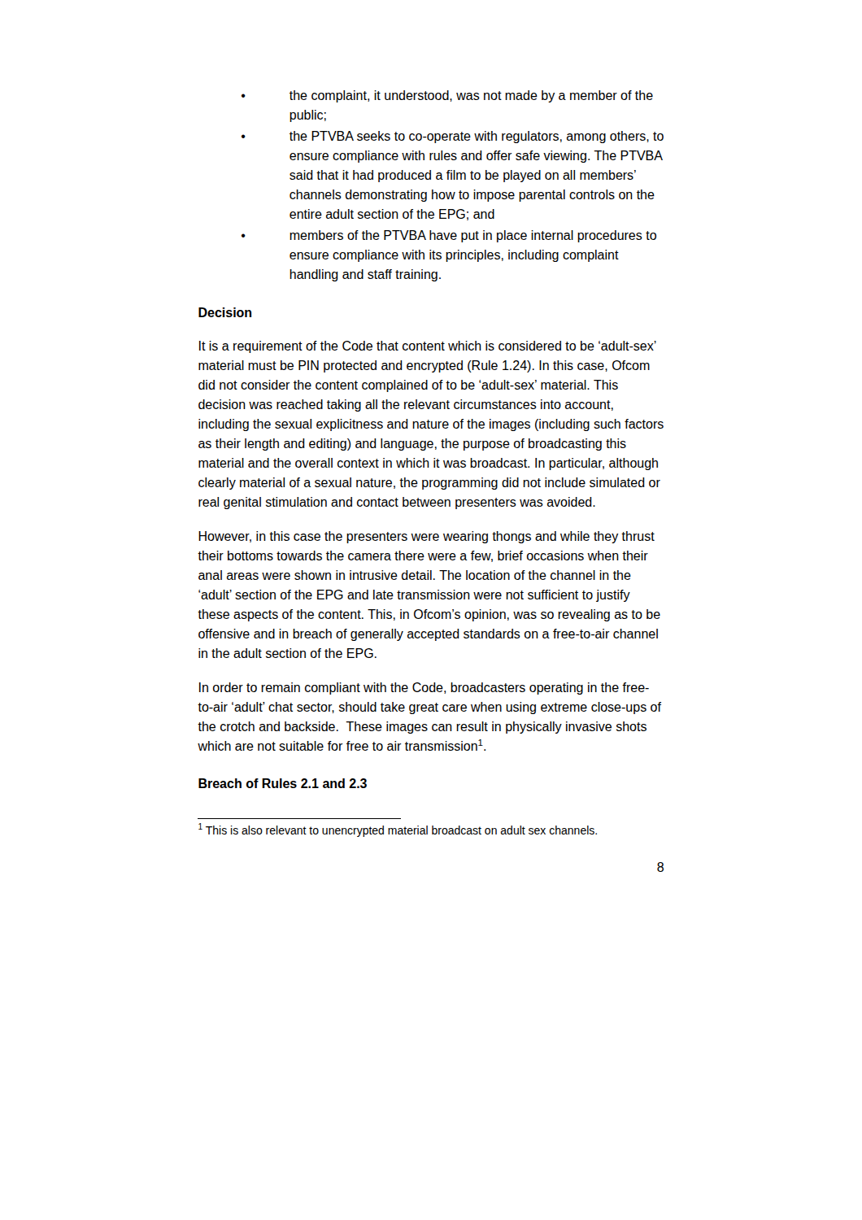•the complaint, it understood, was not made by a member of the public;
•the PTVBA seeks to co-operate with regulators, among others, to ensure compliance with rules and offer safe viewing. The PTVBA said that it had produced a film to be played on all members’ channels demonstrating how to impose parental controls on the entire adult section of the EPG; and
•members of the PTVBA have put in place internal procedures to ensure compliance with its principles, including complaint handling and staff training.
Decision
It is a requirement of the Code that content which is considered to be ‘adult-sex’ material must be PIN protected and encrypted (Rule 1.24). In this case, Ofcom did not consider the content complained of to be ‘adult-sex’ material. This decision was reached taking all the relevant circumstances into account, including the sexual explicitness and nature of the images (including such factors as their length and editing) and language, the purpose of broadcasting this material and the overall context in which it was broadcast. In particular, although clearly material of a sexual nature, the programming did not include simulated or real genital stimulation and contact between presenters was avoided.
However, in this case the presenters were wearing thongs and while they thrust their bottoms towards the camera there were a few, brief occasions when their anal areas were shown in intrusive detail. The location of the channel in the ‘adult’ section of the EPG and late transmission were not sufficient to justify these aspects of the content. This, in Ofcom’s opinion, was so revealing as to be offensive and in breach of generally accepted standards on a free-to-air channel in the adult section of the EPG.
In order to remain compliant with the Code, broadcasters operating in the free-to-air ‘adult’ chat sector, should take great care when using extreme close-ups of the crotch and backside. These images can result in physically invasive shots which are not suitable for free to air transmission1.
Breach of Rules 2.1 and 2.3
1 This is also relevant to unencrypted material broadcast on adult sex channels.
8